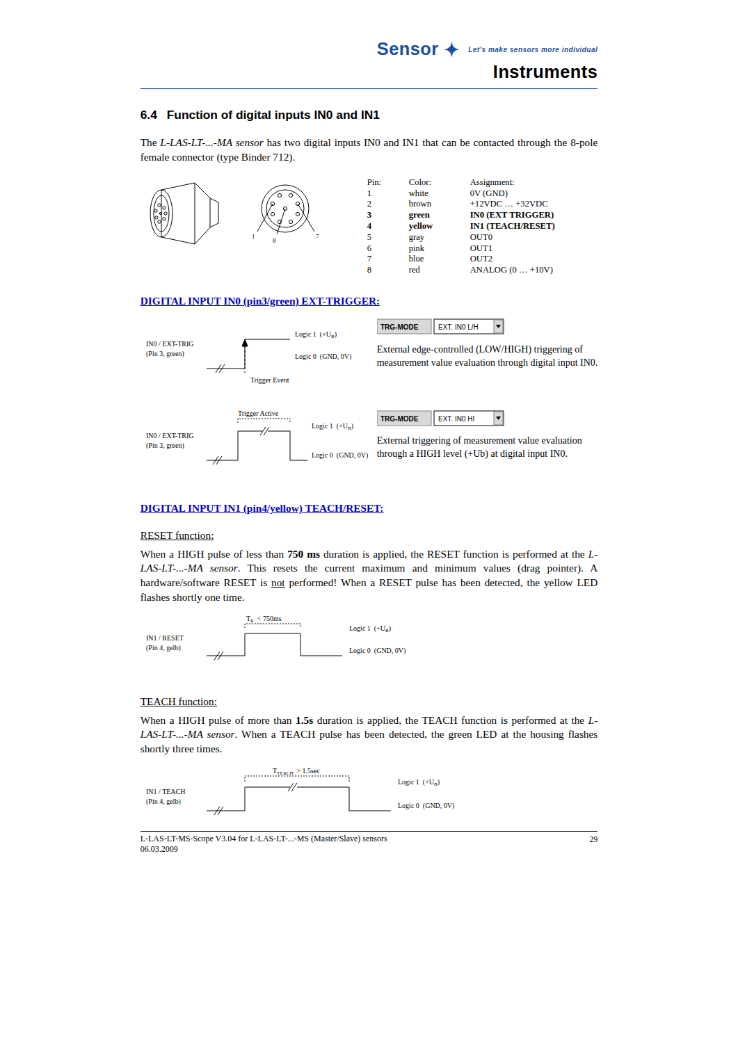Sensor ✦ Let's make sensors more individual
Instruments
6.4 Function of digital inputs IN0 and IN1
The L-LAS-LT-...-MA sensor has two digital inputs IN0 and IN1 that can be contacted through the 8-pole female connector (type Binder 712).
1 8 7
| Pin: | Color: | Assignment: |
| 1 | white | 0V (GND) |
| 2 | brown | +12VDC … +32VDC |
| 3 | green | IN0 (EXT TRIGGER) |
| 4 | yellow | IN1 (TEACH/RESET) |
| 5 | gray | OUT0 |
| 6 | pink | OUT1 |
| 7 | blue | OUT2 |
| 8 | red | ANALOG (0 … +10V) |
DIGITAL INPUT IN0 (pin3/green) EXT-TRIGGER:
IN0 / EXT-TRIG (Pin 3, green) Logic 1 (+UB) Logic 0 (GND, 0V) Trigger Event
TRG-MODE EXT. IN0 L/H
External edge-controlled (LOW/HIGH) triggering of measurement value evaluation through digital input IN0.
IN0 / EXT-TRIG (Pin 3, green) Trigger Active Logic 1 (+UB) Logic 0 (GND, 0V)
TRG-MODE EXT. IN0 HI
External triggering of measurement value evaluation through a HIGH level (+Ub) at digital input IN0.
DIGITAL INPUT IN1 (pin4/yellow) TEACH/RESET:
RESET function:
When a HIGH pulse of less than 750 ms duration is applied, the RESET function is performed at the L-LAS-LT-...-MA sensor. This resets the current maximum and minimum values (drag pointer). A hardware/software RESET is not performed! When a RESET pulse has been detected, the yellow LED flashes shortly one time.
IN1 / RESET (Pin 4, gelb) TR < 750ms Logic 1 (+UB) Logic 0 (GND, 0V)
TEACH function:
When a HIGH pulse of more than 1.5s duration is applied, the TEACH function is performed at the L-LAS-LT-...-MA sensor. When a TEACH pulse has been detected, the green LED at the housing flashes shortly three times.
IN1 / TEACH (Pin 4, gelb) TTEACH > 1.5sec Logic 1 (+UB) Logic 0 (GND, 0V)
L-LAS-LT-MS-Scope V3.04 for L-LAS-LT-...-MS (Master/Slave) sensors
06.03.2009
29